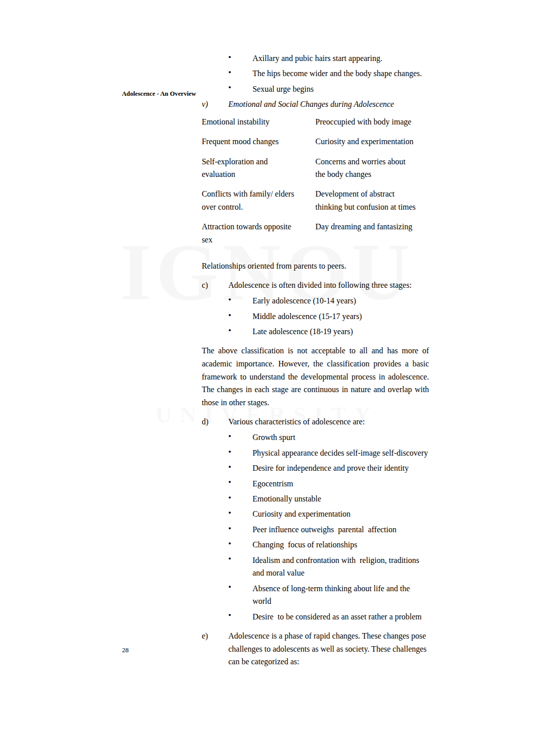IGNOU
UNIVERSITY
Adolescence - An Overview
Axillary and pubic hairs start appearing.
The hips become wider and the body shape changes.
Sexual urge begins
v)
Emotional and Social Changes during Adolescence
| Emotional instability | Preoccupied with body image |
| Frequent mood changes | Curiosity and experimentation |
| Self-exploration and evaluation | Concerns and worries about the body changes |
| Conflicts with family/ elders over control. | Development of abstract thinking but confusion at times |
| Attraction towards opposite sex | Day dreaming and fantasizing |
Relationships oriented from parents to peers.
c)
Adolescence is often divided into following three stages:
Early adolescence (10-14 years)
Middle adolescence (15-17 years)
Late adolescence (18-19 years)
The above classification is not acceptable to all and has more of academic importance. However, the classification provides a basic framework to understand the developmental process in adolescence. The changes in each stage are continuous in nature and overlap with those in other stages.
d)
Various characteristics of adolescence are:
Growth spurt
Physical appearance decides self-image self-discovery
Desire for independence and prove their identity
Egocentrism
Emotionally unstable
Curiosity and experimentation
Peer influence outweighs parental affection
Changing focus of relationships
Idealism and confrontation with religion, traditions and moral value
Absence of long-term thinking about life and the world
Desire to be considered as an asset rather a problem
e)
Adolescence is a phase of rapid changes. These changes pose challenges to adolescents as well as society. These challenges can be categorized as:
28